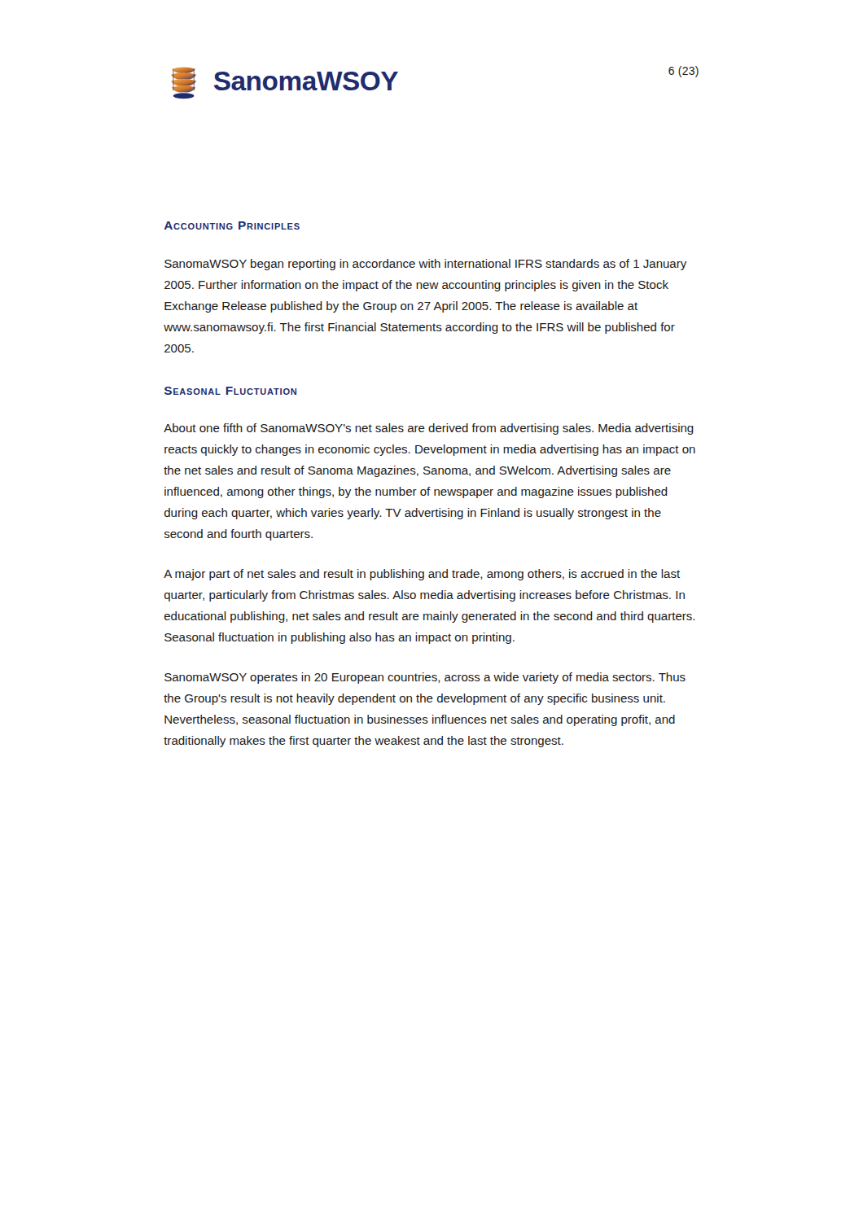SanomaWSOY
6 (23)
Accounting Principles
SanomaWSOY began reporting in accordance with international IFRS standards as of 1 January 2005. Further information on the impact of the new accounting principles is given in the Stock Exchange Release published by the Group on 27 April 2005. The release is available at www.sanomawsoy.fi. The first Financial Statements according to the IFRS will be published for 2005.
Seasonal Fluctuation
About one fifth of SanomaWSOY's net sales are derived from advertising sales. Media advertising reacts quickly to changes in economic cycles. Development in media advertising has an impact on the net sales and result of Sanoma Magazines, Sanoma, and SWelcom. Advertising sales are influenced, among other things, by the number of newspaper and magazine issues published during each quarter, which varies yearly. TV advertising in Finland is usually strongest in the second and fourth quarters.
A major part of net sales and result in publishing and trade, among others, is accrued in the last quarter, particularly from Christmas sales. Also media advertising increases before Christmas. In educational publishing, net sales and result are mainly generated in the second and third quarters. Seasonal fluctuation in publishing also has an impact on printing.
SanomaWSOY operates in 20 European countries, across a wide variety of media sectors. Thus the Group's result is not heavily dependent on the development of any specific business unit. Nevertheless, seasonal fluctuation in businesses influences net sales and operating profit, and traditionally makes the first quarter the weakest and the last the strongest.